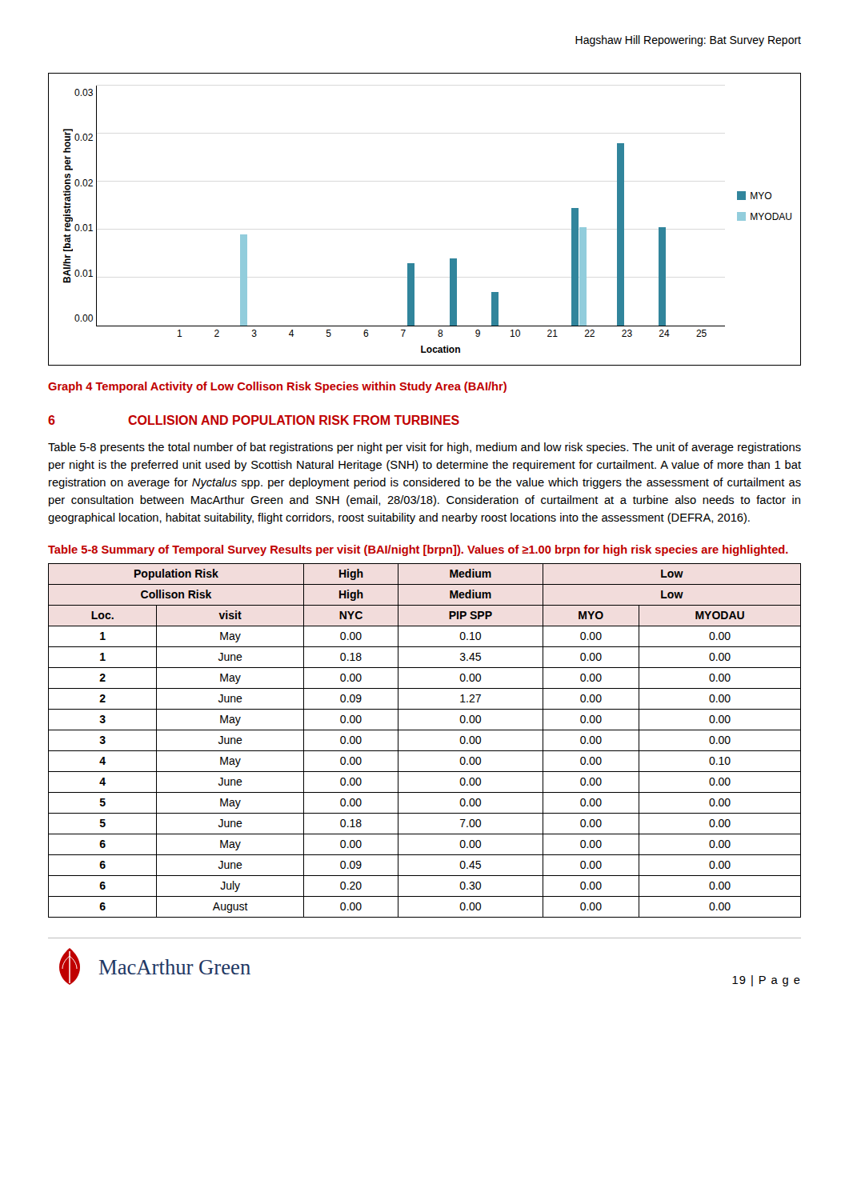Hagshaw Hill Repowering: Bat Survey Report
BAI/hr [bat registrations per hour]
0.03
0.02
0.02
0.01
0.01
0.00
MYO
MYODAU
1
2
3
4
5
6
7
8
9
10
21
22
23
24
25
Location
Graph 4 Temporal Activity of Low Collison Risk Species within Study Area (BAI/hr)
6 COLLISION AND POPULATION RISK FROM TURBINES
Table 5-8 presents the total number of bat registrations per night per visit for high, medium and low risk species. The unit of average registrations per night is the preferred unit used by Scottish Natural Heritage (SNH) to determine the requirement for curtailment. A value of more than 1 bat registration on average for Nyctalus spp. per deployment period is considered to be the value which triggers the assessment of curtailment as per consultation between MacArthur Green and SNH (email, 28/03/18). Consideration of curtailment at a turbine also needs to factor in geographical location, habitat suitability, flight corridors, roost suitability and nearby roost locations into the assessment (DEFRA, 2016).
Table 5-8 Summary of Temporal Survey Results per visit (BAI/night [brpn]). Values of ≥1.00 brpn for high risk species are highlighted.
| Population Risk | High | Medium | Low |
| --- | --- | --- | --- |
| Collison Risk | High | Medium | Low |
| Loc. | visit | NYC | PIP SPP | MYO | MYODAU |
| 1 | May | 0.00 | 0.10 | 0.00 | 0.00 |
| 1 | June | 0.18 | 3.45 | 0.00 | 0.00 |
| 2 | May | 0.00 | 0.00 | 0.00 | 0.00 |
| 2 | June | 0.09 | 1.27 | 0.00 | 0.00 |
| 3 | May | 0.00 | 0.00 | 0.00 | 0.00 |
| 3 | June | 0.00 | 0.00 | 0.00 | 0.00 |
| 4 | May | 0.00 | 0.00 | 0.00 | 0.10 |
| 4 | June | 0.00 | 0.00 | 0.00 | 0.00 |
| 5 | May | 0.00 | 0.00 | 0.00 | 0.00 |
| 5 | June | 0.18 | 7.00 | 0.00 | 0.00 |
| 6 | May | 0.00 | 0.00 | 0.00 | 0.00 |
| 6 | June | 0.09 | 0.45 | 0.00 | 0.00 |
| 6 | July | 0.20 | 0.30 | 0.00 | 0.00 |
| 6 | August | 0.00 | 0.00 | 0.00 | 0.00 |
MacArthur Green
19 | P a g e